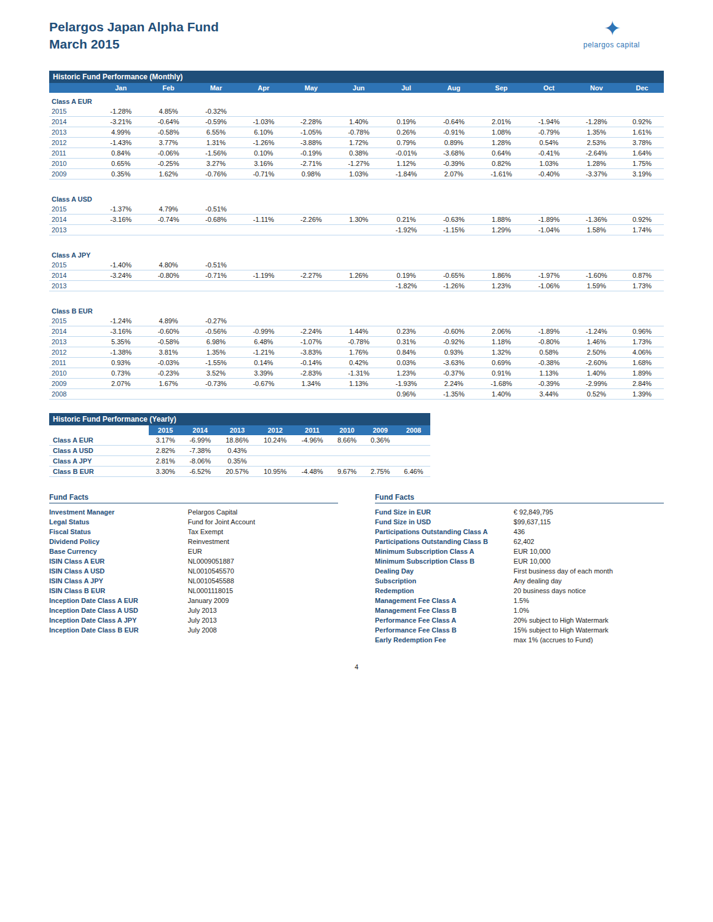Pelargos Japan Alpha Fund
March 2015
✦
pelargos capital
Historic Fund Performance (Monthly)
| | Jan | Feb | Mar | Apr | May | Jun | Jul | Aug | Sep | Oct | Nov | Dec |
| --- | --- | --- | --- | --- | --- | --- | --- | --- | --- | --- | --- | --- |
| Class A EUR |
| 2015 | -1.28% | 4.85% | -0.32% | | | | | | | | | |
| 2014 | -3.21% | -0.64% | -0.59% | -1.03% | -2.28% | 1.40% | 0.19% | -0.64% | 2.01% | -1.94% | -1.28% | 0.92% |
| 2013 | 4.99% | -0.58% | 6.55% | 6.10% | -1.05% | -0.78% | 0.26% | -0.91% | 1.08% | -0.79% | 1.35% | 1.61% |
| 2012 | -1.43% | 3.77% | 1.31% | -1.26% | -3.88% | 1.72% | 0.79% | 0.89% | 1.28% | 0.54% | 2.53% | 3.78% |
| 2011 | 0.84% | -0.06% | -1.56% | 0.10% | -0.19% | 0.38% | -0.01% | -3.68% | 0.64% | -0.41% | -2.64% | 1.64% |
| 2010 | 0.65% | -0.25% | 3.27% | 3.16% | -2.71% | -1.27% | 1.12% | -0.39% | 0.82% | 1.03% | 1.28% | 1.75% |
| 2009 | 0.35% | 1.62% | -0.76% | -0.71% | 0.98% | 1.03% | -1.84% | 2.07% | -1.61% | -0.40% | -3.37% | 3.19% |
| Class A USD |
| 2015 | -1.37% | 4.79% | -0.51% | | | | | | | | | |
| 2014 | -3.16% | -0.74% | -0.68% | -1.11% | -2.26% | 1.30% | 0.21% | -0.63% | 1.88% | -1.89% | -1.36% | 0.92% |
| 2013 | | | | | | | -1.92% | -1.15% | 1.29% | -1.04% | 1.58% | 1.74% |
| Class A JPY |
| 2015 | -1.40% | 4.80% | -0.51% | | | | | | | | | |
| 2014 | -3.24% | -0.80% | -0.71% | -1.19% | -2.27% | 1.26% | 0.19% | -0.65% | 1.86% | -1.97% | -1.60% | 0.87% |
| 2013 | | | | | | | -1.82% | -1.26% | 1.23% | -1.06% | 1.59% | 1.73% |
| Class B EUR |
| 2015 | -1.24% | 4.89% | -0.27% | | | | | | | | | |
| 2014 | -3.16% | -0.60% | -0.56% | -0.99% | -2.24% | 1.44% | 0.23% | -0.60% | 2.06% | -1.89% | -1.24% | 0.96% |
| 2013 | 5.35% | -0.58% | 6.98% | 6.48% | -1.07% | -0.78% | 0.31% | -0.92% | 1.18% | -0.80% | 1.46% | 1.73% |
| 2012 | -1.38% | 3.81% | 1.35% | -1.21% | -3.83% | 1.76% | 0.84% | 0.93% | 1.32% | 0.58% | 2.50% | 4.06% |
| 2011 | 0.93% | -0.03% | -1.55% | 0.14% | -0.14% | 0.42% | 0.03% | -3.63% | 0.69% | -0.38% | -2.60% | 1.68% |
| 2010 | 0.73% | -0.23% | 3.52% | 3.39% | -2.83% | -1.31% | 1.23% | -0.37% | 0.91% | 1.13% | 1.40% | 1.89% |
| 2009 | 2.07% | 1.67% | -0.73% | -0.67% | 1.34% | 1.13% | -1.93% | 2.24% | -1.68% | -0.39% | -2.99% | 2.84% |
| 2008 | | | | | | | 0.96% | -1.35% | 1.40% | 3.44% | 0.52% | 1.39% |
Historic Fund Performance (Yearly)
| | 2015 | 2014 | 2013 | 2012 | 2011 | 2010 | 2009 | 2008 |
| --- | --- | --- | --- | --- | --- | --- | --- | --- |
| Class A EUR | 3.17% | -6.99% | 18.86% | 10.24% | -4.96% | 8.66% | 0.36% | |
| Class A USD | 2.82% | -7.38% | 0.43% | | | | | |
| Class A JPY | 2.81% | -8.06% | 0.35% | | | | | |
| Class B EUR | 3.30% | -6.52% | 20.57% | 10.95% | -4.48% | 9.67% | 2.75% | 6.46% |
Fund Facts
| Investment Manager | Pelargos Capital |
| Legal Status | Fund for Joint Account |
| Fiscal Status | Tax Exempt |
| Dividend Policy | Reinvestment |
| Base Currency | EUR |
| ISIN Class A EUR | NL0009051887 |
| ISIN Class A USD | NL0010545570 |
| ISIN Class A JPY | NL0010545588 |
| ISIN Class B EUR | NL0001118015 |
| Inception Date Class A EUR | January 2009 |
| Inception Date Class A USD | July 2013 |
| Inception Date Class A JPY | July 2013 |
| Inception Date Class B EUR | July 2008 |
Fund Facts
| Fund Size in EUR | € 92,849,795 |
| Fund Size in USD | $99,637,115 |
| Participations Outstanding Class A | 436 |
| Participations Outstanding Class B | 62,402 |
| Minimum Subscription Class A | EUR 10,000 |
| Minimum Subscription Class B | EUR 10,000 |
| Dealing Day | First business day of each month |
| Subscription | Any dealing day |
| Redemption | 20 business days notice |
| Management Fee Class A | 1.5% |
| Management Fee Class B | 1.0% |
| Performance Fee Class A | 20% subject to High Watermark |
| Performance Fee Class B | 15% subject to High Watermark |
| Early Redemption Fee | max 1% (accrues to Fund) |
4